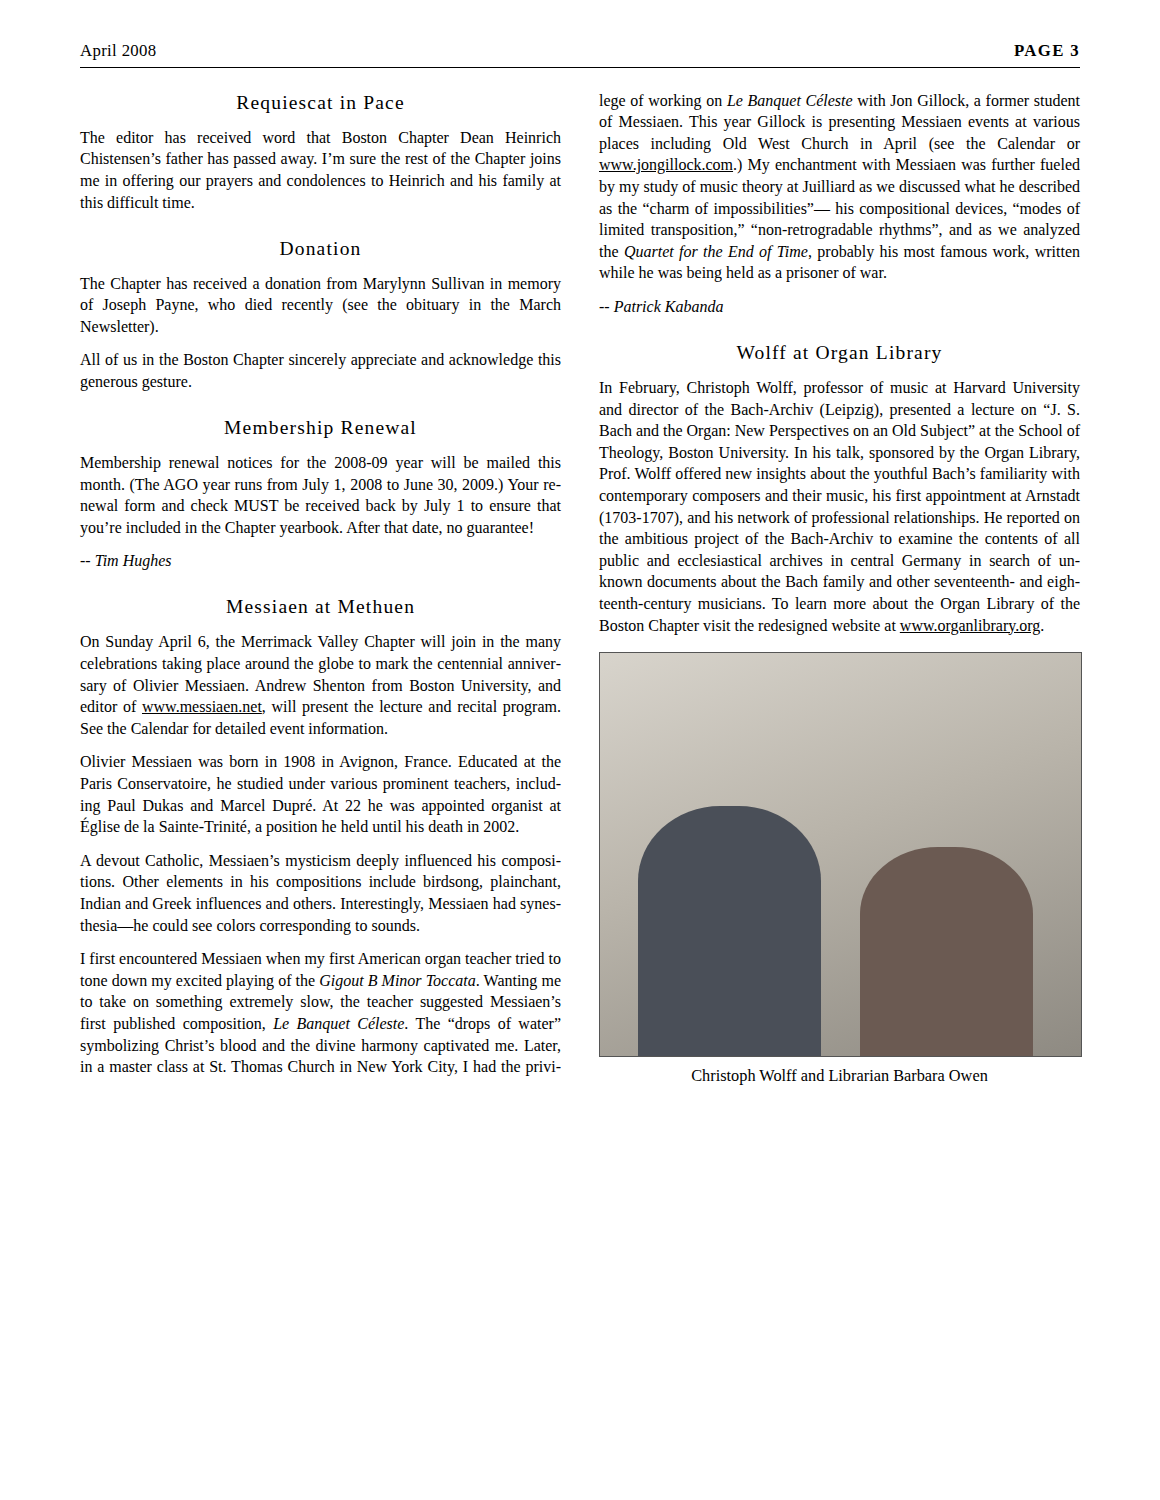April 2008 PAGE 3
Requiescat in Pace
The editor has received word that Boston Chapter Dean Heinrich Chistensen’s father has passed away. I’m sure the rest of the Chapter joins me in offering our prayers and condolences to Heinrich and his family at this difficult time.
Donation
The Chapter has received a donation from Marylynn Sullivan in memory of Joseph Payne, who died recently (see the obituary in the March Newsletter).
All of us in the Boston Chapter sincerely appreciate and acknowledge this generous gesture.
Membership Renewal
Membership renewal notices for the 2008-09 year will be mailed this month. (The AGO year runs from July 1, 2008 to June 30, 2009.) Your renewal form and check MUST be received back by July 1 to ensure that you’re included in the Chapter yearbook. After that date, no guarantee!
-- Tim Hughes
Messiaen at Methuen
On Sunday April 6, the Merrimack Valley Chapter will join in the many celebrations taking place around the globe to mark the centennial anniversary of Olivier Messiaen. Andrew Shenton from Boston University, and editor of www.messiaen.net, will present the lecture and recital program. See the Calendar for detailed event information.
Olivier Messiaen was born in 1908 in Avignon, France. Educated at the Paris Conservatoire, he studied under various prominent teachers, including Paul Dukas and Marcel Dupré. At 22 he was appointed organist at Église de la Sainte-Trinité, a position he held until his death in 2002.
A devout Catholic, Messiaen’s mysticism deeply influenced his compositions. Other elements in his compositions include birdsong, plainchant, Indian and Greek influences and others. Interestingly, Messiaen had synesthesia—he could see colors corresponding to sounds.
I first encountered Messiaen when my first American organ teacher tried to tone down my excited playing of the Gigout B Minor Toccata. Wanting me to take on something extremely slow, the teacher suggested Messiaen’s first published composition, Le Banquet Céleste. The “drops of water” symbolizing Christ’s blood and the divine harmony captivated me. Later, in a master class at St. Thomas Church in New York City, I had the privilege of working on Le Banquet Céleste with Jon Gillock, a former student of Messiaen. This year Gillock is presenting Messiaen events at various places including Old West Church in April (see the Calendar or www.jongillock.com.) My enchantment with Messiaen was further fueled by my study of music theory at Juilliard as we discussed what he described as the “charm of impossibilities”— his compositional devices, “modes of limited transposition,” “non-retrogradable rhythms”, and as we analyzed the Quartet for the End of Time, probably his most famous work, written while he was being held as a prisoner of war.
-- Patrick Kabanda
Wolff at Organ Library
In February, Christoph Wolff, professor of music at Harvard University and director of the Bach-Archiv (Leipzig), presented a lecture on “J. S. Bach and the Organ: New Perspectives on an Old Subject” at the School of Theology, Boston University. In his talk, sponsored by the Organ Library, Prof. Wolff offered new insights about the youthful Bach’s familiarity with contemporary composers and their music, his first appointment at Arnstadt (1703-1707), and his network of professional relationships. He reported on the ambitious project of the Bach-Archiv to examine the contents of all public and ecclesiastical archives in central Germany in search of unknown documents about the Bach family and other seventeenth- and eighteenth-century musicians. To learn more about the Organ Library of the Boston Chapter visit the redesigned website at www.organlibrary.org.
Christoph Wolff and Librarian Barbara Owen